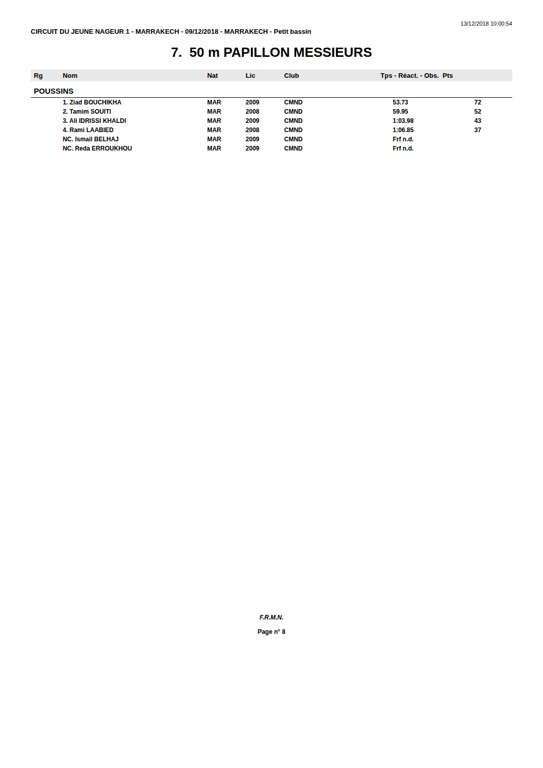13/12/2018 10:00:54
CIRCUIT DU JEUNE NAGEUR 1 - MARRAKECH - 09/12/2018 - MARRAKECH - Petit bassin
7. 50 m PAPILLON MESSIEURS
| Rg | Nom | Nat | Lic | Club | Tps - Réact. - Obs. Pts | |
| --- | --- | --- | --- | --- | --- | --- |
| POUSSINS |
| | 1. Ziad BOUCHIKHA | MAR | 2009 | CMND | 53.73 | 72 |
| | 2. Tamim SOUITI | MAR | 2008 | CMND | 59.95 | 52 |
| | 3. Ali IDRISSI KHALDI | MAR | 2009 | CMND | 1:03.98 | 43 |
| | 4. Rami LAABIED | MAR | 2008 | CMND | 1:06.85 | 37 |
| | NC. Ismail BELHAJ | MAR | 2009 | CMND | Frf n.d. | |
| | NC. Reda ERROUKHOU | MAR | 2009 | CMND | Frf n.d. | |
F.R.M.N.
Page n° 8